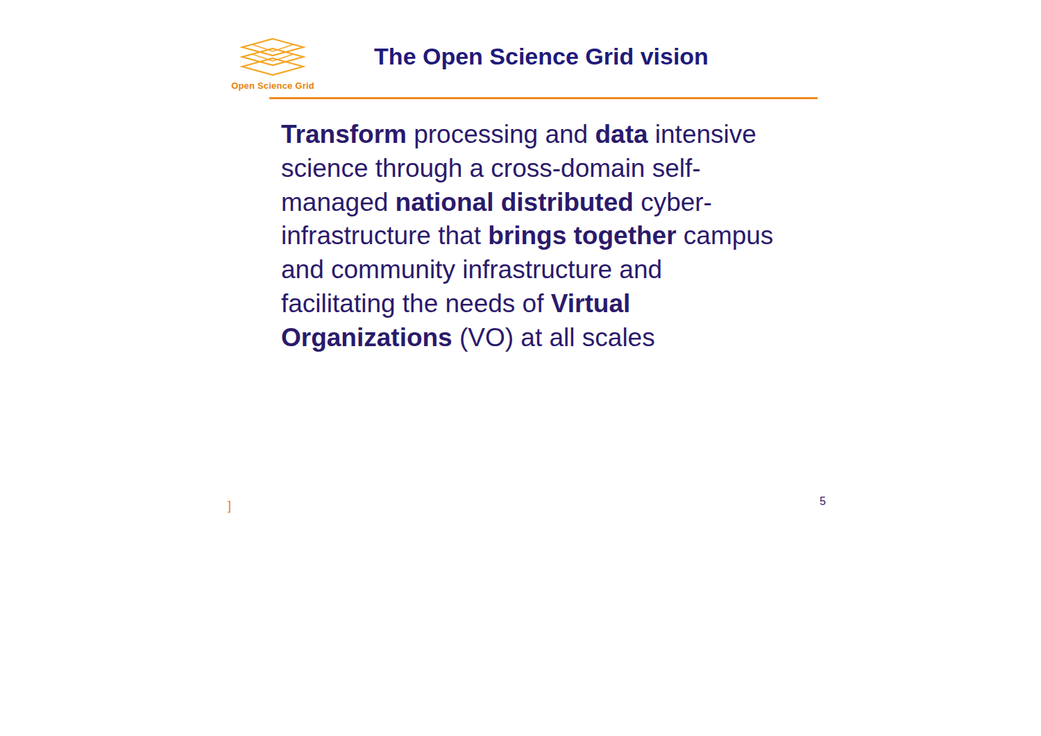Open Science Grid
The Open Science Grid vision
Transform processing and data intensive science through a cross-domain self-managed national distributed cyber-infrastructure that brings together campus and community infrastructure and facilitating the needs of Virtual Organizations (VO) at all scales
]
5